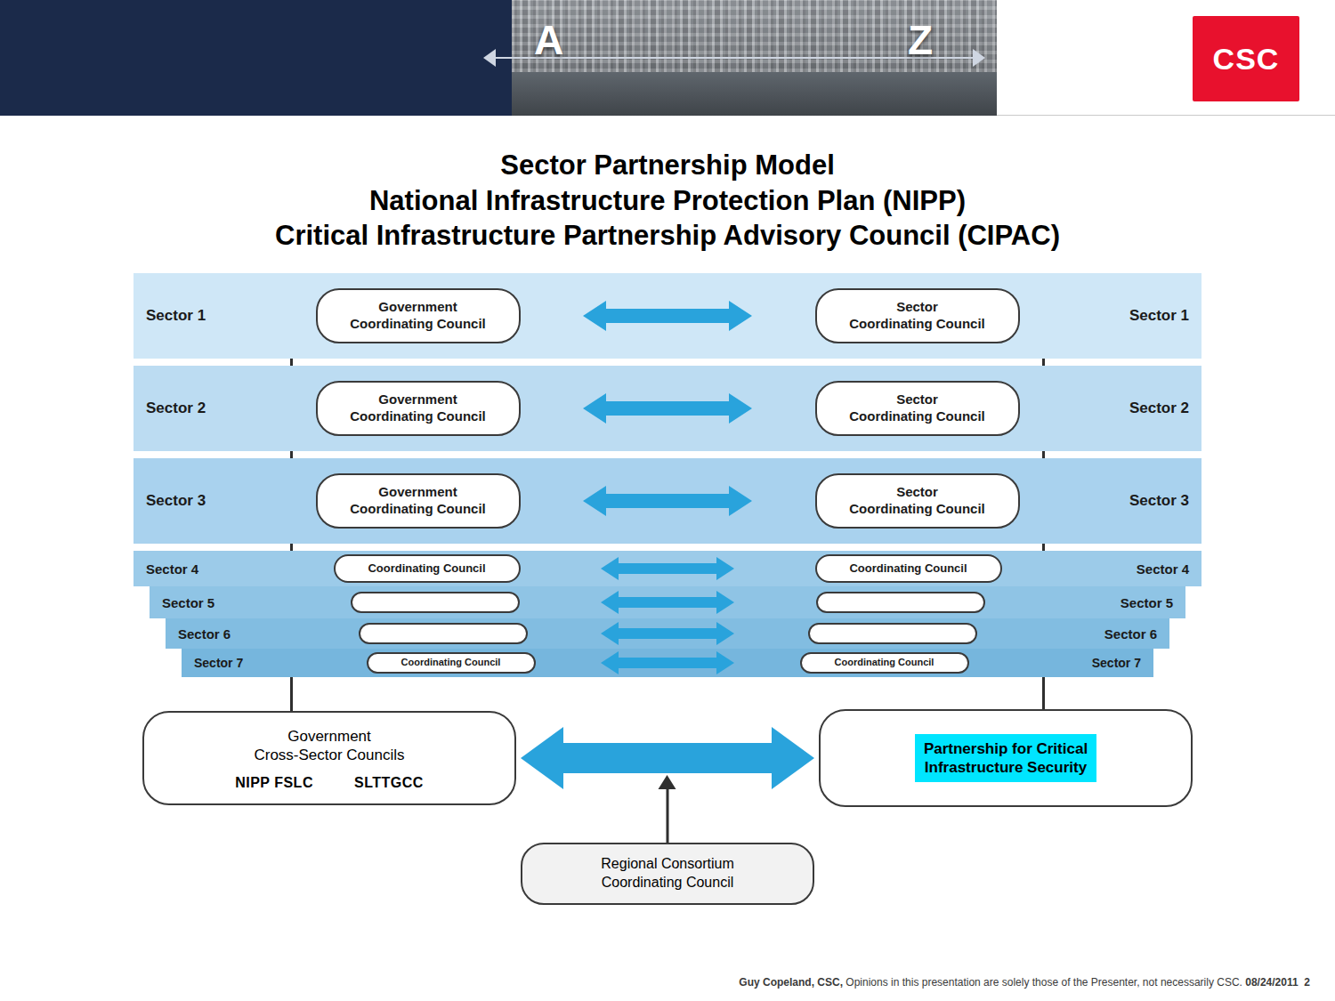A Z
CSC
Sector Partnership Model National Infrastructure Protection Plan (NIPP) Critical Infrastructure Partnership Advisory Council (CIPAC)
Sector 1
Government
Coordinating Council
Sector
Coordinating Council
Sector 1
Sector 2
Government
Coordinating Council
Sector
Coordinating Council
Sector 2
Sector 3
Government
Coordinating Council
Sector
Coordinating Council
Sector 3
Sector 4
Coordinating Council
Coordinating Council
Sector 4
Sector 5
Sector 5
Sector 6
Sector 6
Sector 7
Coordinating Council
Coordinating Council
Sector 7
Government
Cross-Sector Councils
NIPP FSLC SLTTGCC
Partnership for Critical
Infrastructure Security
Regional Consortium
Coordinating Council
Guy Copeland, CSC, Opinions in this presentation are solely those of the Presenter, not necessarily CSC. 08/24/2011 2